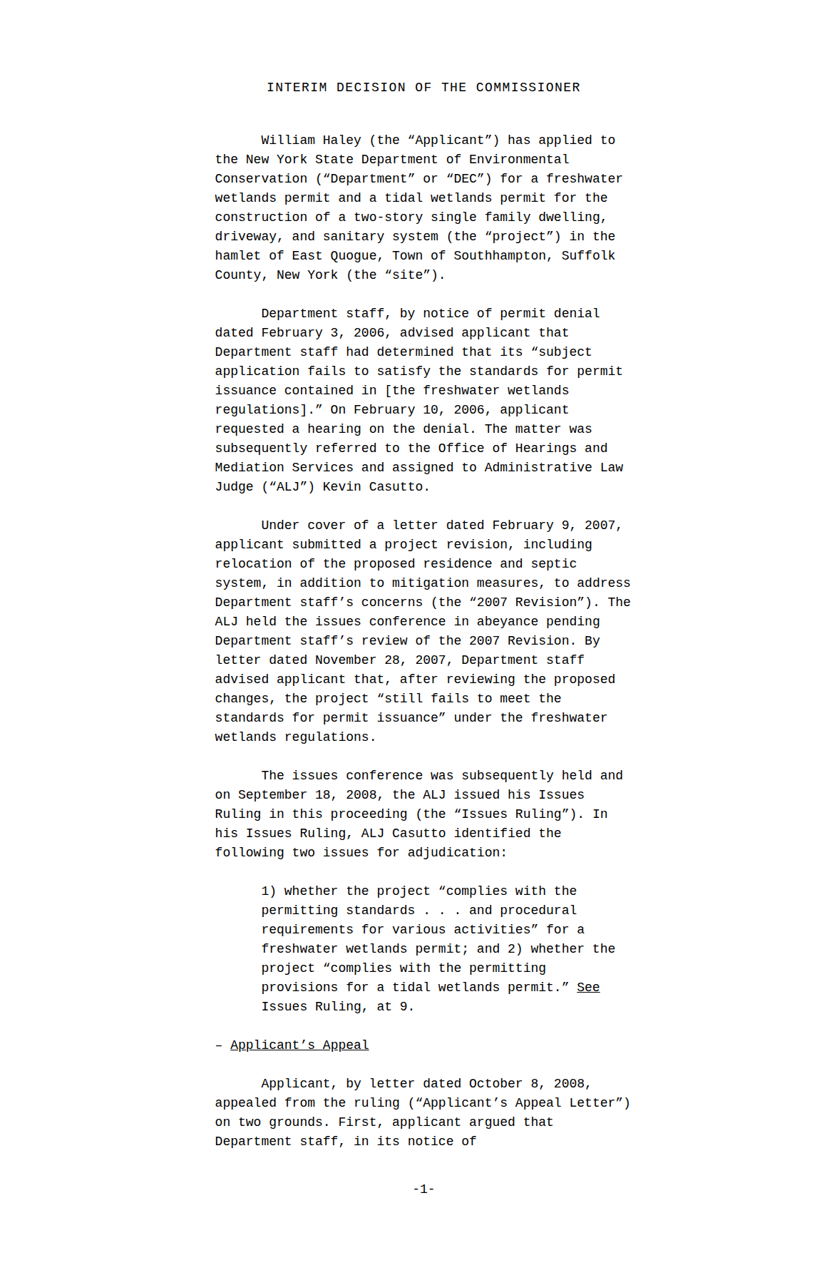INTERIM DECISION OF THE COMMISSIONER
William Haley (the “Applicant”) has applied to the New York State Department of Environmental Conservation (“Department” or “DEC”) for a freshwater wetlands permit and a tidal wetlands permit for the construction of a two-story single family dwelling, driveway, and sanitary system (the “project”) in the hamlet of East Quogue, Town of Southhampton, Suffolk County, New York (the “site”).
Department staff, by notice of permit denial dated February 3, 2006, advised applicant that Department staff had determined that its “subject application fails to satisfy the standards for permit issuance contained in [the freshwater wetlands regulations].” On February 10, 2006, applicant requested a hearing on the denial. The matter was subsequently referred to the Office of Hearings and Mediation Services and assigned to Administrative Law Judge (“ALJ”) Kevin Casutto.
Under cover of a letter dated February 9, 2007, applicant submitted a project revision, including relocation of the proposed residence and septic system, in addition to mitigation measures, to address Department staff’s concerns (the “2007 Revision”). The ALJ held the issues conference in abeyance pending Department staff’s review of the 2007 Revision. By letter dated November 28, 2007, Department staff advised applicant that, after reviewing the proposed changes, the project “still fails to meet the standards for permit issuance” under the freshwater wetlands regulations.
The issues conference was subsequently held and on September 18, 2008, the ALJ issued his Issues Ruling in this proceeding (the “Issues Ruling”). In his Issues Ruling, ALJ Casutto identified the following two issues for adjudication:
1) whether the project “complies with the permitting standards . . . and procedural requirements for various activities” for a freshwater wetlands permit; and 2) whether the project “complies with the permitting provisions for a tidal wetlands permit.” See Issues Ruling, at 9.
–Applicant’s Appeal
Applicant, by letter dated October 8, 2008, appealed from the ruling (“Applicant’s Appeal Letter”) on two grounds. First, applicant argued that Department staff, in its notice of
-1-